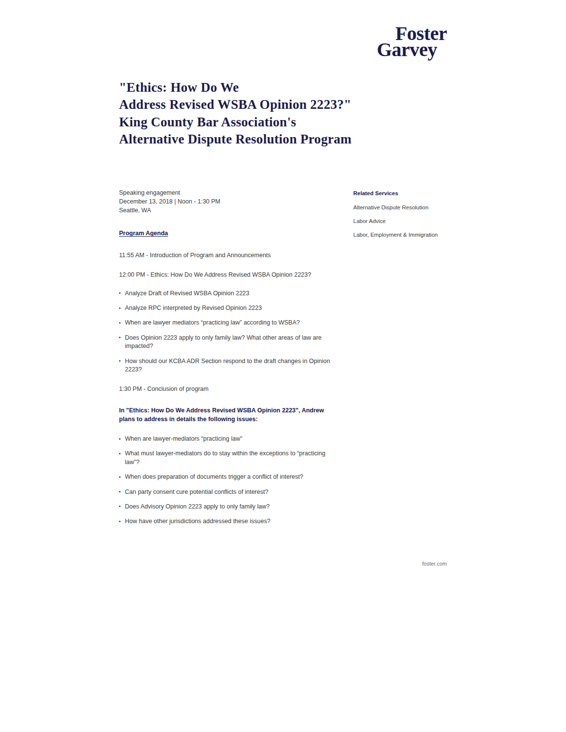Foster
Garvey
"Ethics: How Do We
Address Revised WSBA Opinion 2223?"
King County Bar Association's
Alternative Dispute Resolution Program
Speaking engagement
December 13, 2018 | Noon - 1:30 PM
Seattle, WA
Program Agenda
11:55 AM - Introduction of Program and Announcements
12:00 PM - Ethics: How Do We Address Revised WSBA Opinion 2223?
Analyze Draft of Revised WSBA Opinion 2223
Analyze RPC interpreted by Revised Opinion 2223
When are lawyer mediators “practicing law” according to WSBA?
Does Opinion 2223 apply to only family law? What other areas of law are impacted?
How should our KCBA ADR Section respond to the draft changes in Opinion 2223?
1:30 PM - Conclusion of program
In "Ethics: How Do We Address Revised WSBA Opinion 2223", Andrew plans to address in details the following issues:
When are lawyer-mediators “practicing law"
What must lawyer-mediators do to stay within the exceptions to “practicing law”?
When does preparation of documents trigger a conflict of interest?
Can party consent cure potential conflicts of interest?
Does Advisory Opinion 2223 apply to only family law?
How have other jurisdictions addressed these issues?
Related Services
Alternative Dispute Resolution
Labor Advice
Labor, Employment & Immigration
foster.com